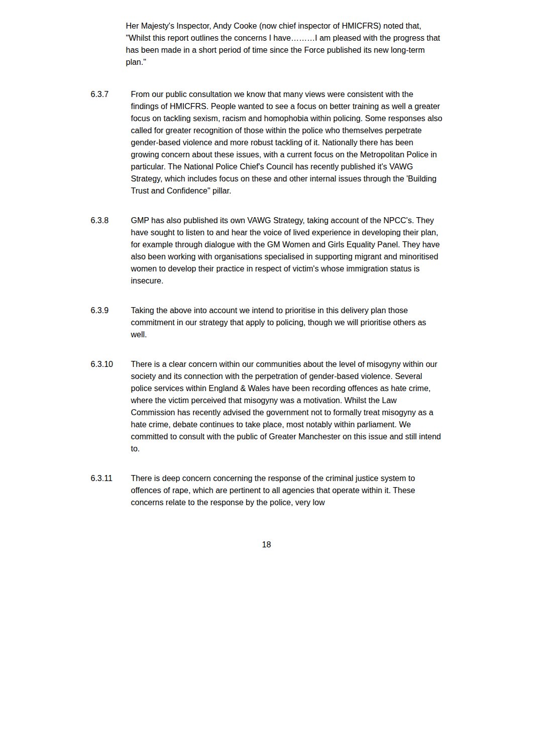Her Majesty's Inspector, Andy Cooke (now chief inspector of HMICFRS) noted that, "Whilst this report outlines the concerns I have………I am pleased with the progress that has been made in a short period of time since the Force published its new long-term plan."
6.3.7
From our public consultation we know that many views were consistent with the findings of HMICFRS. People wanted to see a focus on better training as well a greater focus on tackling sexism, racism and homophobia within policing. Some responses also called for greater recognition of those within the police who themselves perpetrate gender-based violence and more robust tackling of it. Nationally there has been growing concern about these issues, with a current focus on the Metropolitan Police in particular. The National Police Chief's Council has recently published it's VAWG Strategy, which includes focus on these and other internal issues through the 'Building Trust and Confidence" pillar.
6.3.8
GMP has also published its own VAWG Strategy, taking account of the NPCC's. They have sought to listen to and hear the voice of lived experience in developing their plan, for example through dialogue with the GM Women and Girls Equality Panel. They have also been working with organisations specialised in supporting migrant and minoritised women to develop their practice in respect of victim's whose immigration status is insecure.
6.3.9
Taking the above into account we intend to prioritise in this delivery plan those commitment in our strategy that apply to policing, though we will prioritise others as well.
6.3.10
There is a clear concern within our communities about the level of misogyny within our society and its connection with the perpetration of gender-based violence. Several police services within England & Wales have been recording offences as hate crime, where the victim perceived that misogyny was a motivation. Whilst the Law Commission has recently advised the government not to formally treat misogyny as a hate crime, debate continues to take place, most notably within parliament. We committed to consult with the public of Greater Manchester on this issue and still intend to.
6.3.11
There is deep concern concerning the response of the criminal justice system to offences of rape, which are pertinent to all agencies that operate within it. These concerns relate to the response by the police, very low
18